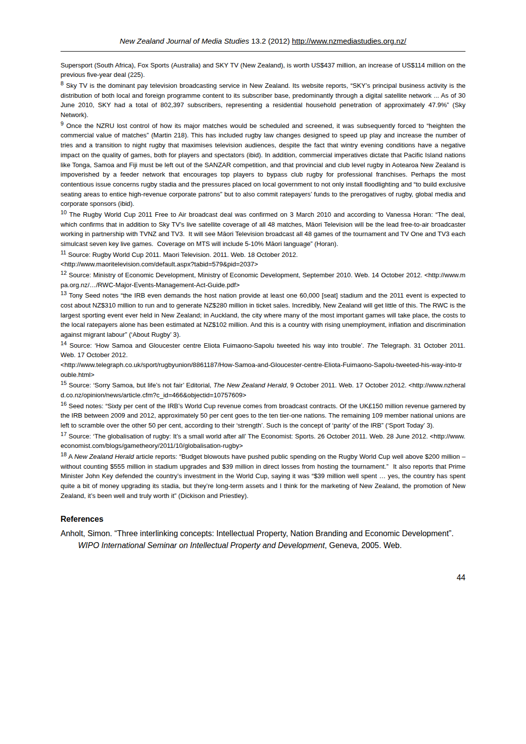New Zealand Journal of Media Studies 13.2 (2012) http://www.nzmediastudies.org.nz/
Supersport (South Africa), Fox Sports (Australia) and SKY TV (New Zealand), is worth US$437 million, an increase of US$114 million on the previous five-year deal (225).
8 Sky TV is the dominant pay television broadcasting service in New Zealand. Its website reports, “SKY’s principal business activity is the distribution of both local and foreign programme content to its subscriber base, predominantly through a digital satellite network ... As of 30 June 2010, SKY had a total of 802,397 subscribers, representing a residential household penetration of approximately 47.9%” (Sky Network).
9 Once the NZRU lost control of how its major matches would be scheduled and screened, it was subsequently forced to “heighten the commercial value of matches” (Martin 218). This has included rugby law changes designed to speed up play and increase the number of tries and a transition to night rugby that maximises television audiences, despite the fact that wintry evening conditions have a negative impact on the quality of games, both for players and spectators (ibid). In addition, commercial imperatives dictate that Pacific Island nations like Tonga, Samoa and Fiji must be left out of the SANZAR competition, and that provincial and club level rugby in Aotearoa New Zealand is impoverished by a feeder network that encourages top players to bypass club rugby for professional franchises. Perhaps the most contentious issue concerns rugby stadia and the pressures placed on local government to not only install floodlighting and “to build exclusive seating areas to entice high-revenue corporate patrons” but to also commit ratepayers’ funds to the prerogatives of rugby, global media and corporate sponsors (ibid).
10 The Rugby World Cup 2011 Free to Air broadcast deal was confirmed on 3 March 2010 and according to Vanessa Horan: “The deal, which confirms that in addition to Sky TV’s live satellite coverage of all 48 matches, Māori Television will be the lead free-to-air broadcaster working in partnership with TVNZ and TV3. It will see Māori Television broadcast all 48 games of the tournament and TV One and TV3 each simulcast seven key live games. Coverage on MTS will include 5-10% Māori language” (Horan).
11 Source: Rugby World Cup 2011. Maori Television. 2011. Web. 18 October 2012.
<http://www.maoritelevision.com/default.aspx?tabid=579&pid=2037>
12 Source: Ministry of Economic Development, Ministry of Economic Development, September 2010. Web. 14 October 2012. <http://www.mpa.org.nz/…/RWC-Major-Events-Management-Act-Guide.pdf>
13 Tony Seed notes “the IRB even demands the host nation provide at least one 60,000 [seat] stadium and the 2011 event is expected to cost about NZ$310 million to run and to generate NZ$280 million in ticket sales. Incredibly, New Zealand will get little of this. The RWC is the largest sporting event ever held in New Zealand; in Auckland, the city where many of the most important games will take place, the costs to the local ratepayers alone has been estimated at NZ$102 million. And this is a country with rising unemployment, inflation and discrimination against migrant labour” (‘About Rugby’ 3).
14 Source: ‘How Samoa and Gloucester centre Eliota Fuimaono-Sapolu tweeted his way into trouble’. The Telegraph. 31 October 2011. Web. 17 October 2012.
<http://www.telegraph.co.uk/sport/rugbyunion/8861187/How-Samoa-and-Gloucester-centre-Eliota-Fuimaono-Sapolu-tweeted-his-way-into-trouble.html>
15 Source: ‘Sorry Samoa, but life’s not fair’ Editorial, The New Zealand Herald, 9 October 2011. Web. 17 October 2012. <http://www.nzherald.co.nz/opinion/news/article.cfm?c_id=466&objectid=10757609>
16 Seed notes: “Sixty per cent of the IRB’s World Cup revenue comes from broadcast contracts. Of the UK£150 million revenue garnered by the IRB between 2009 and 2012, approximately 50 per cent goes to the ten tier-one nations. The remaining 109 member national unions are left to scramble over the other 50 per cent, according to their ‘strength’. Such is the concept of ‘parity’ of the IRB” (‘Sport Today’ 3).
17 Source: ‘The globalisation of rugby: It’s a small world after all’ The Economist: Sports. 26 October 2011. Web. 28 June 2012. <http://www.economist.com/blogs/gametheory/2011/10/globalisation-rugby>
18 A New Zealand Herald article reports: “Budget blowouts have pushed public spending on the Rugby World Cup well above $200 million – without counting $555 million in stadium upgrades and $39 million in direct losses from hosting the tournament.” It also reports that Prime Minister John Key defended the country’s investment in the World Cup, saying it was “$39 million well spent … yes, the country has spent quite a bit of money upgrading its stadia, but they’re long-term assets and I think for the marketing of New Zealand, the promotion of New Zealand, it’s been well and truly worth it” (Dickison and Priestley).
References
Anholt, Simon. “Three interlinking concepts: Intellectual Property, Nation Branding and Economic Development”. WIPO International Seminar on Intellectual Property and Development, Geneva, 2005. Web.
44